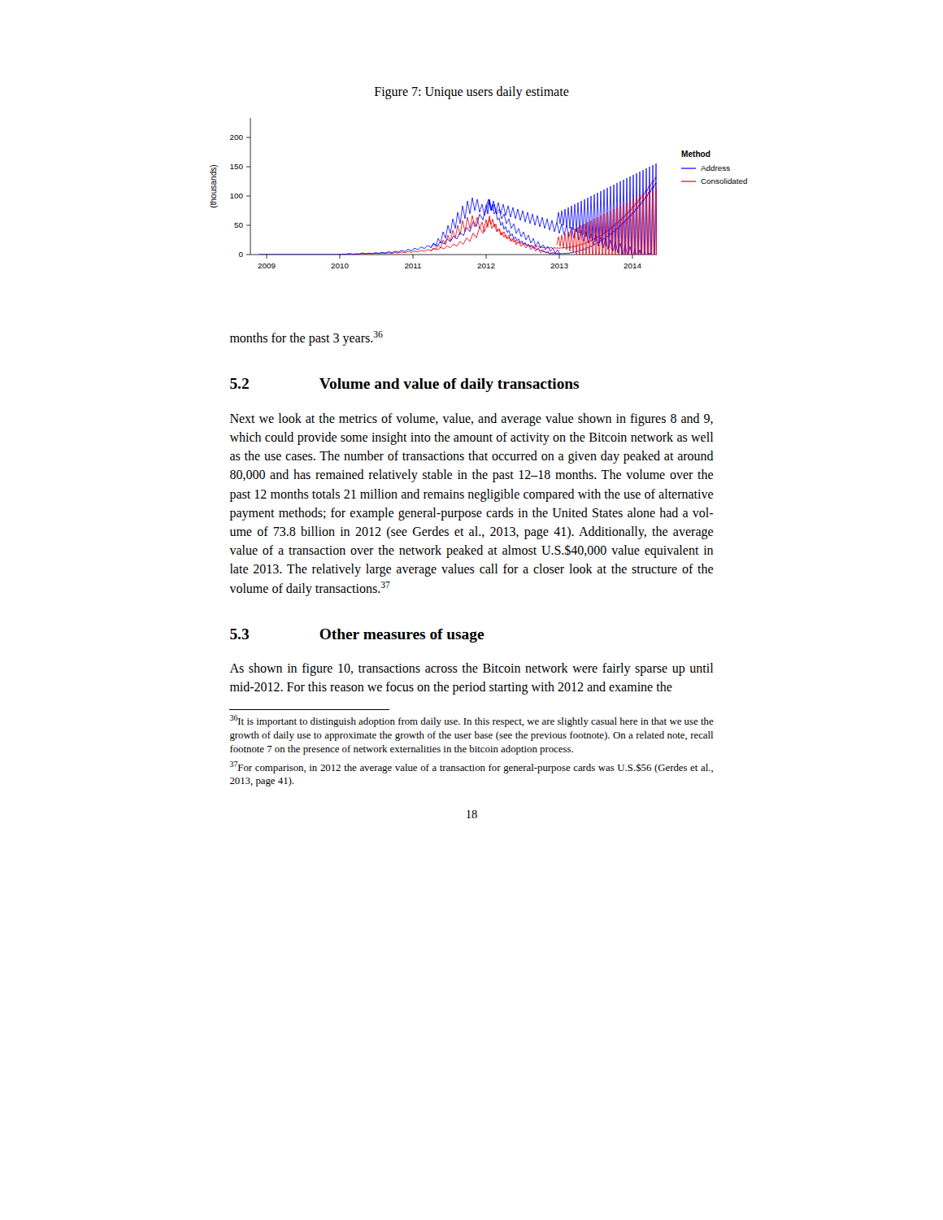Figure 7: Unique users daily estimate
0 50 100 150 200 (thousands) 2009 2010 2011 2012 2013 2014 Method Address Consolidated
months for the past 3 years.36
5.2 Volume and value of daily transactions
Next we look at the metrics of volume, value, and average value shown in figures 8 and 9, which could provide some insight into the amount of activity on the Bitcoin network as well as the use cases. The number of transactions that occurred on a given day peaked at around 80,000 and has remained relatively stable in the past 12–18 months. The volume over the past 12 months totals 21 million and remains negligible compared with the use of alternative payment methods; for example general-purpose cards in the United States alone had a volume of 73.8 billion in 2012 (see Gerdes et al., 2013, page 41). Additionally, the average value of a transaction over the network peaked at almost U.S.$40,000 value equivalent in late 2013. The relatively large average values call for a closer look at the structure of the volume of daily transactions.37
5.3 Other measures of usage
As shown in figure 10, transactions across the Bitcoin network were fairly sparse up until mid-2012. For this reason we focus on the period starting with 2012 and examine the
36It is important to distinguish adoption from daily use. In this respect, we are slightly casual here in that we use the growth of daily use to approximate the growth of the user base (see the previous footnote). On a related note, recall footnote 7 on the presence of network externalities in the bitcoin adoption process.
37For comparison, in 2012 the average value of a transaction for general-purpose cards was U.S.$56 (Gerdes et al., 2013, page 41).
18